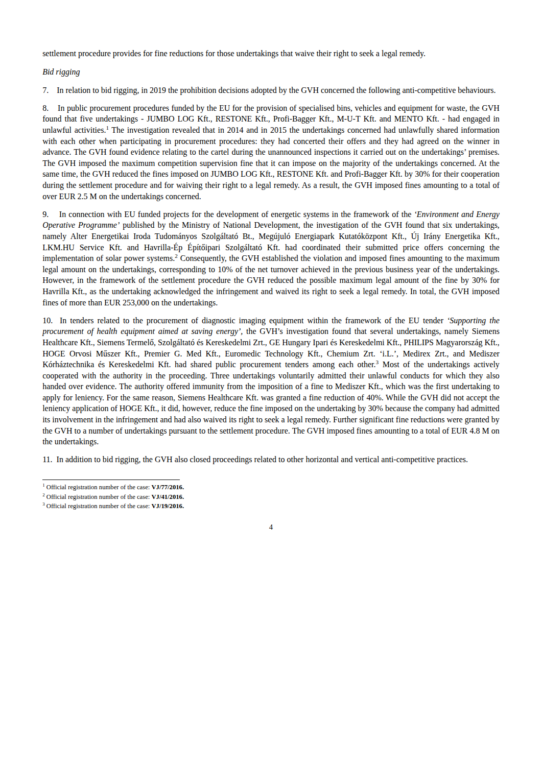settlement procedure provides for fine reductions for those undertakings that waive their right to seek a legal remedy.
Bid rigging
7. In relation to bid rigging, in 2019 the prohibition decisions adopted by the GVH concerned the following anti-competitive behaviours.
8. In public procurement procedures funded by the EU for the provision of specialised bins, vehicles and equipment for waste, the GVH found that five undertakings - JUMBO LOG Kft., RESTONE Kft., Profi-Bagger Kft., M-U-T Kft. and MENTO Kft. - had engaged in unlawful activities.1 The investigation revealed that in 2014 and in 2015 the undertakings concerned had unlawfully shared information with each other when participating in procurement procedures: they had concerted their offers and they had agreed on the winner in advance. The GVH found evidence relating to the cartel during the unannounced inspections it carried out on the undertakings’ premises. The GVH imposed the maximum competition supervision fine that it can impose on the majority of the undertakings concerned. At the same time, the GVH reduced the fines imposed on JUMBO LOG Kft., RESTONE Kft. and Profi-Bagger Kft. by 30% for their cooperation during the settlement procedure and for waiving their right to a legal remedy. As a result, the GVH imposed fines amounting to a total of over EUR 2.5 M on the undertakings concerned.
9. In connection with EU funded projects for the development of energetic systems in the framework of the ‘Environment and Energy Operative Programme’ published by the Ministry of National Development, the investigation of the GVH found that six undertakings, namely Alter Energetikai Iroda Tudományos Szolgáltató Bt., Megújuló Energiapark Kutatóközpont Kft., Új Irány Energetika Kft., LKM.HU Service Kft. and Havrilla-Ép Építőipari Szolgáltató Kft. had coordinated their submitted price offers concerning the implementation of solar power systems.2 Consequently, the GVH established the violation and imposed fines amounting to the maximum legal amount on the undertakings, corresponding to 10% of the net turnover achieved in the previous business year of the undertakings. However, in the framework of the settlement procedure the GVH reduced the possible maximum legal amount of the fine by 30% for Havrilla Kft., as the undertaking acknowledged the infringement and waived its right to seek a legal remedy. In total, the GVH imposed fines of more than EUR 253,000 on the undertakings.
10. In tenders related to the procurement of diagnostic imaging equipment within the framework of the EU tender ‘Supporting the procurement of health equipment aimed at saving energy’, the GVH’s investigation found that several undertakings, namely Siemens Healthcare Kft., Siemens Termelő, Szolgáltató és Kereskedelmi Zrt., GE Hungary Ipari és Kereskedelmi Kft., PHILIPS Magyarország Kft., HOGE Orvosi Műszer Kft., Premier G. Med Kft., Euromedic Technology Kft., Chemium Zrt. ‘i.L.’, Medirex Zrt., and Mediszer Kórháztechnika és Kereskedelmi Kft. had shared public procurement tenders among each other.3 Most of the undertakings actively cooperated with the authority in the proceeding. Three undertakings voluntarily admitted their unlawful conducts for which they also handed over evidence. The authority offered immunity from the imposition of a fine to Mediszer Kft., which was the first undertaking to apply for leniency. For the same reason, Siemens Healthcare Kft. was granted a fine reduction of 40%. While the GVH did not accept the leniency application of HOGE Kft., it did, however, reduce the fine imposed on the undertaking by 30% because the company had admitted its involvement in the infringement and had also waived its right to seek a legal remedy. Further significant fine reductions were granted by the GVH to a number of undertakings pursuant to the settlement procedure. The GVH imposed fines amounting to a total of EUR 4.8 M on the undertakings.
11. In addition to bid rigging, the GVH also closed proceedings related to other horizontal and vertical anti-competitive practices.
1 Official registration number of the case: VJ/77/2016.
2 Official registration number of the case: VJ/41/2016.
3 Official registration number of the case: VJ/19/2016.
4